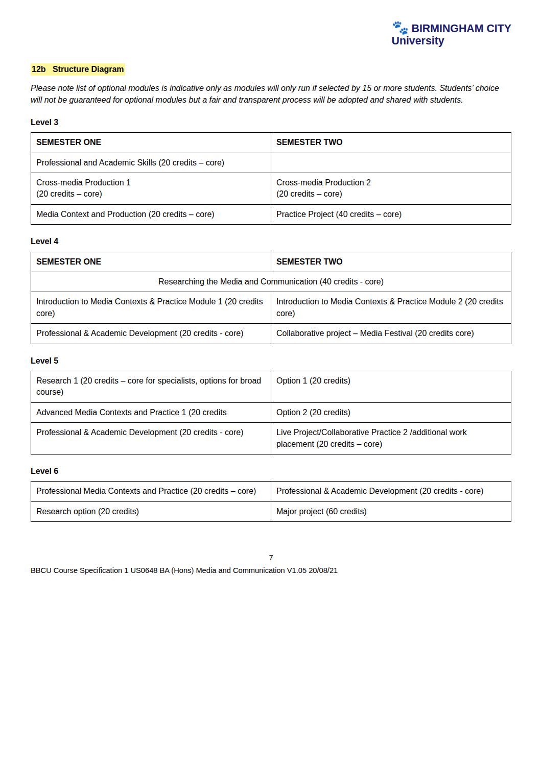🐾BIRMINGHAM CITY
University
12b Structure Diagram
Please note list of optional modules is indicative only as modules will only run if selected by 15 or more students. Students’ choice will not be guaranteed for optional modules but a fair and transparent process will be adopted and shared with students.
Level 3
| SEMESTER ONE | SEMESTER TWO |
| --- | --- |
| Professional and Academic Skills (20 credits – core) | |
| Cross-media Production 1 (20 credits – core) | Cross-media Production 2 (20 credits – core) |
| Media Context and Production (20 credits – core) | Practice Project (40 credits – core) |
Level 4
| SEMESTER ONE | SEMESTER TWO |
| --- | --- |
| Researching the Media and Communication (40 credits - core) |
| Introduction to Media Contexts & Practice Module 1 (20 credits core) | Introduction to Media Contexts & Practice Module 2 (20 credits core) |
| Professional & Academic Development (20 credits - core) | Collaborative project – Media Festival (20 credits core) |
Level 5
| Research 1 (20 credits – core for specialists, options for broad course) | Option 1 (20 credits) |
| Advanced Media Contexts and Practice 1 (20 credits | Option 2 (20 credits) |
| Professional & Academic Development (20 credits - core) | Live Project/Collaborative Practice 2 /additional work placement (20 credits – core) |
Level 6
| Professional Media Contexts and Practice (20 credits – core) | Professional & Academic Development (20 credits - core) |
| Research option (20 credits) | Major project (60 credits) |
7
BBCU Course Specification 1 US0648 BA (Hons) Media and Communication V1.05 20/08/21